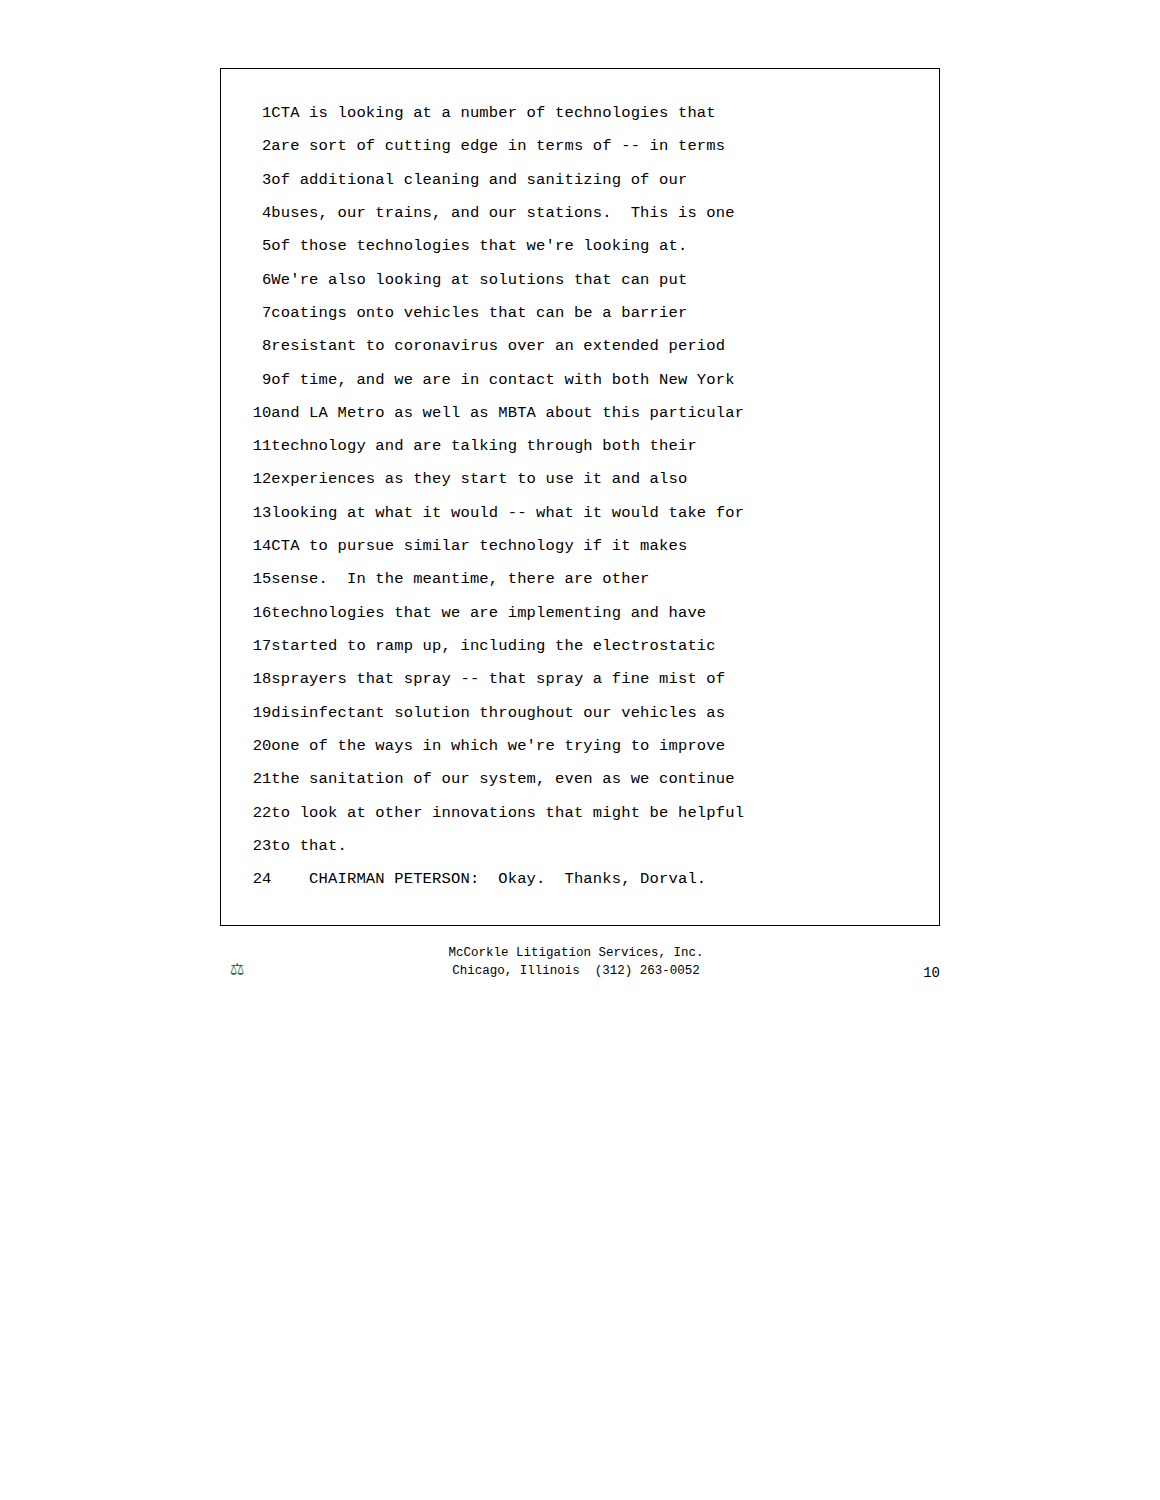| 1 | CTA is looking at a number of technologies that |
| 2 | are sort of cutting edge in terms of -- in terms |
| 3 | of additional cleaning and sanitizing of our |
| 4 | buses, our trains, and our stations. This is one |
| 5 | of those technologies that we're looking at. |
| 6 | We're also looking at solutions that can put |
| 7 | coatings onto vehicles that can be a barrier |
| 8 | resistant to coronavirus over an extended period |
| 9 | of time, and we are in contact with both New York |
| 10 | and LA Metro as well as MBTA about this particular |
| 11 | technology and are talking through both their |
| 12 | experiences as they start to use it and also |
| 13 | looking at what it would -- what it would take for |
| 14 | CTA to pursue similar technology if it makes |
| 15 | sense. In the meantime, there are other |
| 16 | technologies that we are implementing and have |
| 17 | started to ramp up, including the electrostatic |
| 18 | sprayers that spray -- that spray a fine mist of |
| 19 | disinfectant solution throughout our vehicles as |
| 20 | one of the ways in which we're trying to improve |
| 21 | the sanitation of our system, even as we continue |
| 22 | to look at other innovations that might be helpful |
| 23 | to that. |
| 24 | CHAIRMAN PETERSON: Okay. Thanks, Dorval. |
⚖
McCorkle Litigation Services, Inc.
Chicago, Illinois (312) 263-0052
10